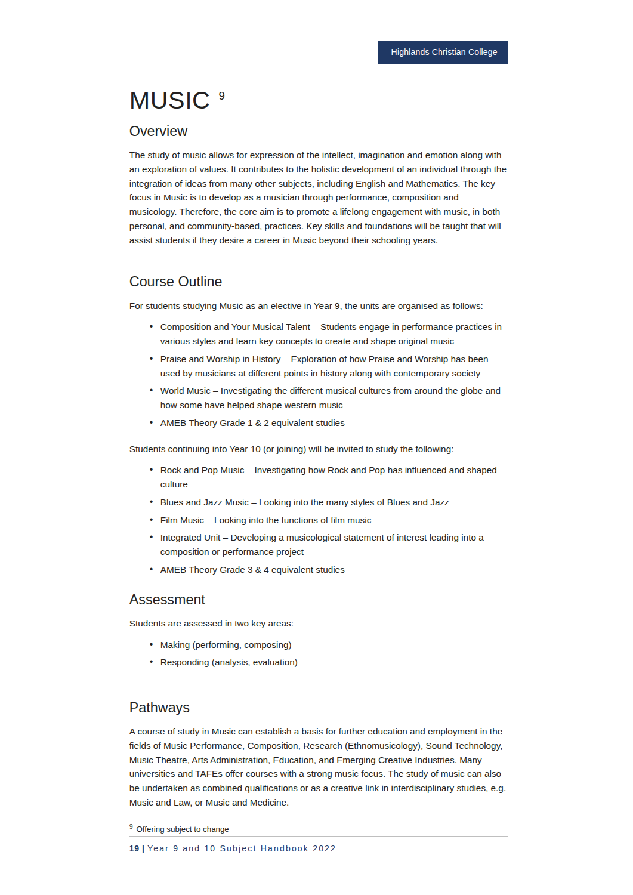Highlands Christian College
MUSIC 9
Overview
The study of music allows for expression of the intellect, imagination and emotion along with an exploration of values. It contributes to the holistic development of an individual through the integration of ideas from many other subjects, including English and Mathematics. The key focus in Music is to develop as a musician through performance, composition and musicology. Therefore, the core aim is to promote a lifelong engagement with music, in both personal, and community-based, practices. Key skills and foundations will be taught that will assist students if they desire a career in Music beyond their schooling years.
Course Outline
For students studying Music as an elective in Year 9, the units are organised as follows:
Composition and Your Musical Talent – Students engage in performance practices in various styles and learn key concepts to create and shape original music
Praise and Worship in History – Exploration of how Praise and Worship has been used by musicians at different points in history along with contemporary society
World Music – Investigating the different musical cultures from around the globe and how some have helped shape western music
AMEB Theory Grade 1 & 2 equivalent studies
Students continuing into Year 10 (or joining) will be invited to study the following:
Rock and Pop Music – Investigating how Rock and Pop has influenced and shaped culture
Blues and Jazz Music – Looking into the many styles of Blues and Jazz
Film Music – Looking into the functions of film music
Integrated Unit – Developing a musicological statement of interest leading into a composition or performance project
AMEB Theory Grade 3 & 4 equivalent studies
Assessment
Students are assessed in two key areas:
Making (performing, composing)
Responding (analysis, evaluation)
Pathways
A course of study in Music can establish a basis for further education and employment in the fields of Music Performance, Composition, Research (Ethnomusicology), Sound Technology, Music Theatre, Arts Administration, Education, and Emerging Creative Industries. Many universities and TAFEs offer courses with a strong music focus. The study of music can also be undertaken as combined qualifications or as a creative link in interdisciplinary studies, e.g. Music and Law, or Music and Medicine.
9 Offering subject to change
19 | Year 9 and 10 Subject Handbook 2022